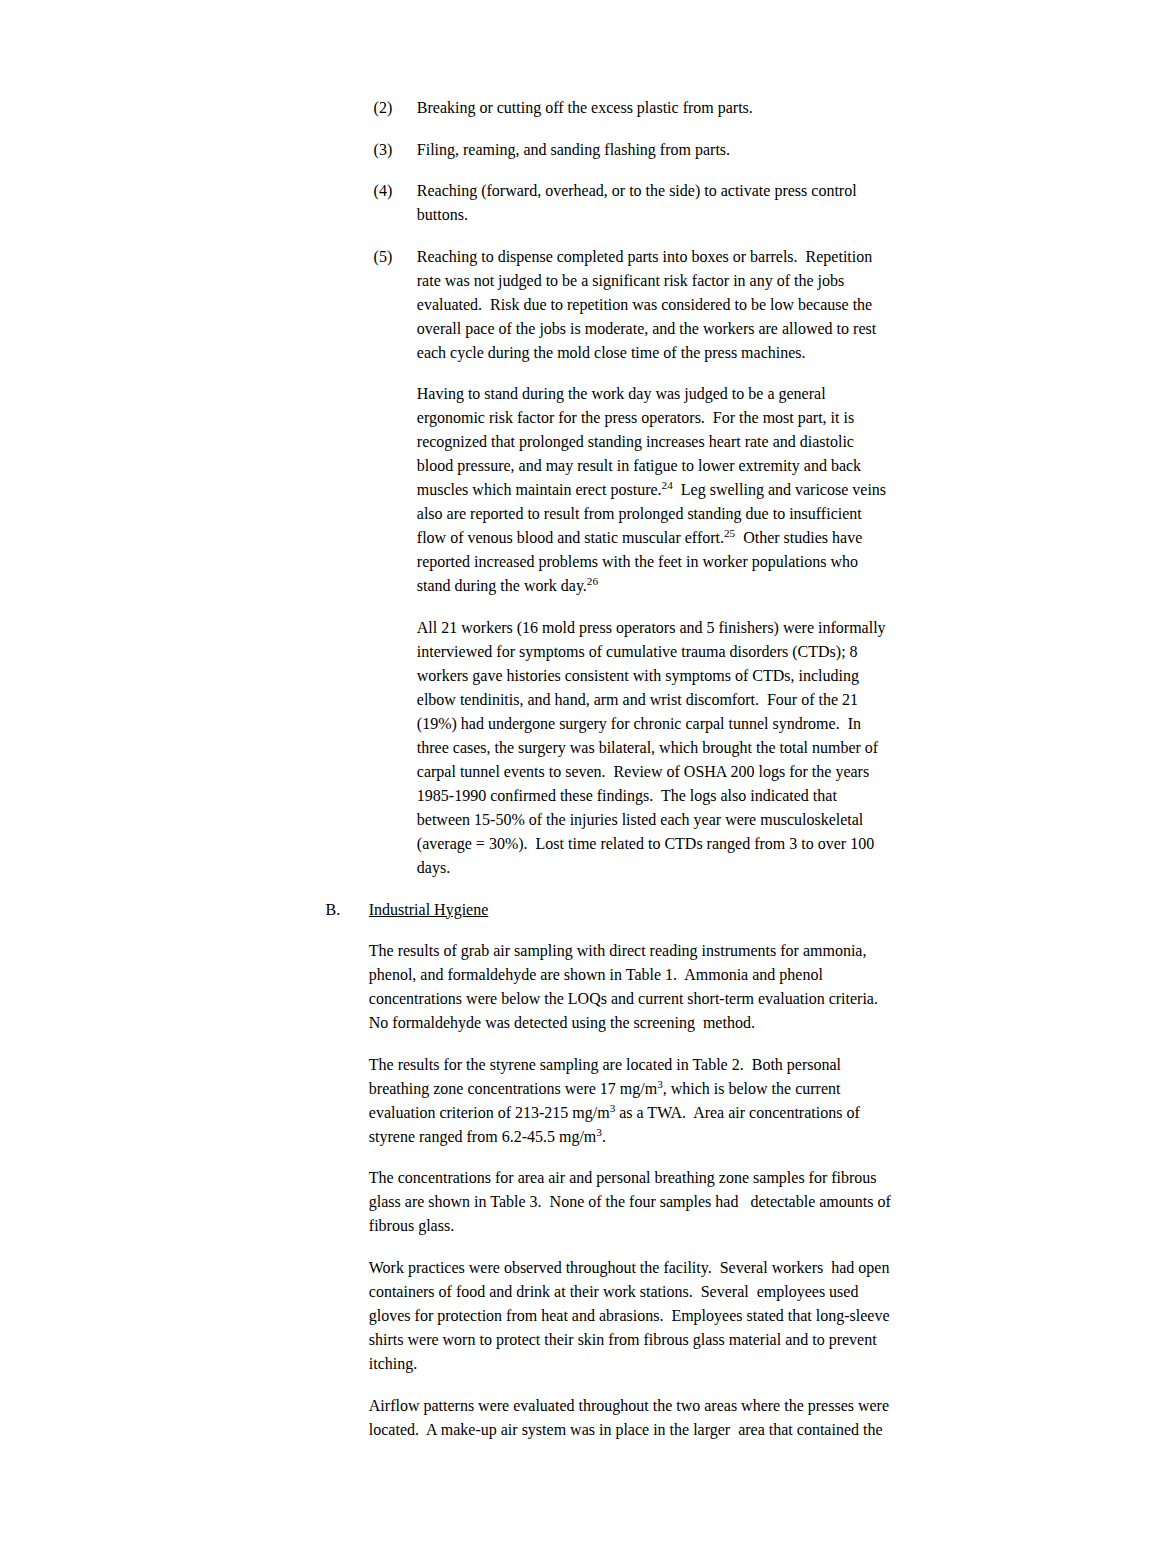(2) Breaking or cutting off the excess plastic from parts.
(3) Filing, reaming, and sanding flashing from parts.
(4) Reaching (forward, overhead, or to the side) to activate press control buttons.
(5) Reaching to dispense completed parts into boxes or barrels. Repetition rate was not judged to be a significant risk factor in any of the jobs evaluated. Risk due to repetition was considered to be low because the overall pace of the jobs is moderate, and the workers are allowed to rest each cycle during the mold close time of the press machines.
Having to stand during the work day was judged to be a general ergonomic risk factor for the press operators. For the most part, it is recognized that prolonged standing increases heart rate and diastolic blood pressure, and may result in fatigue to lower extremity and back muscles which maintain erect posture.24 Leg swelling and varicose veins also are reported to result from prolonged standing due to insufficient flow of venous blood and static muscular effort.25 Other studies have reported increased problems with the feet in worker populations who stand during the work day.26
All 21 workers (16 mold press operators and 5 finishers) were informally interviewed for symptoms of cumulative trauma disorders (CTDs); 8 workers gave histories consistent with symptoms of CTDs, including elbow tendinitis, and hand, arm and wrist discomfort. Four of the 21 (19%) had undergone surgery for chronic carpal tunnel syndrome. In three cases, the surgery was bilateral, which brought the total number of carpal tunnel events to seven. Review of OSHA 200 logs for the years 1985-1990 confirmed these findings. The logs also indicated that between 15-50% of the injuries listed each year were musculoskeletal (average = 30%). Lost time related to CTDs ranged from 3 to over 100 days.
B. Industrial Hygiene
The results of grab air sampling with direct reading instruments for ammonia, phenol, and formaldehyde are shown in Table 1. Ammonia and phenol concentrations were below the LOQs and current short-term evaluation criteria. No formaldehyde was detected using the screening method.
The results for the styrene sampling are located in Table 2. Both personal breathing zone concentrations were 17 mg/m3, which is below the current evaluation criterion of 213-215 mg/m3 as a TWA. Area air concentrations of styrene ranged from 6.2-45.5 mg/m3.
The concentrations for area air and personal breathing zone samples for fibrous glass are shown in Table 3. None of the four samples had detectable amounts of fibrous glass.
Work practices were observed throughout the facility. Several workers had open containers of food and drink at their work stations. Several employees used gloves for protection from heat and abrasions. Employees stated that long-sleeve shirts were worn to protect their skin from fibrous glass material and to prevent itching.
Airflow patterns were evaluated throughout the two areas where the presses were located. A make-up air system was in place in the larger area that contained the